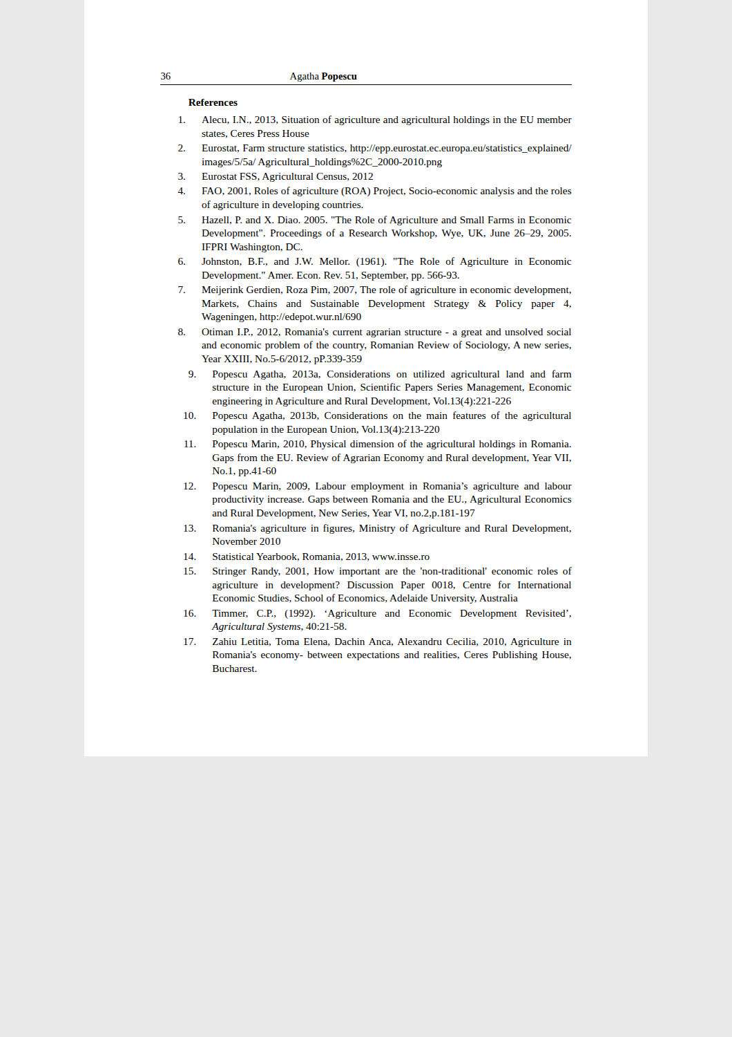36 Agatha Popescu
References
1. Alecu, I.N., 2013, Situation of agriculture and agricultural holdings in the EU member states, Ceres Press House
2. Eurostat, Farm structure statistics, http://epp.eurostat.ec.europa.eu/statistics_explained/ images/5/5a/ Agricultural_holdings%2C_2000-2010.png
3. Eurostat FSS, Agricultural Census, 2012
4. FAO, 2001, Roles of agriculture (ROA) Project, Socio-economic analysis and the roles of agriculture in developing countries.
5. Hazell, P. and X. Diao. 2005. "The Role of Agriculture and Small Farms in Economic Development". Proceedings of a Research Workshop, Wye, UK, June 26–29, 2005. IFPRI Washington, DC.
6. Johnston, B.F., and J.W. Mellor. (1961). "The Role of Agriculture in Economic Development." Amer. Econ. Rev. 51, September, pp. 566-93.
7. Meijerink Gerdien, Roza Pim, 2007, The role of agriculture in economic development, Markets, Chains and Sustainable Development Strategy & Policy paper 4, Wageningen, http://edepot.wur.nl/690
8. Otiman I.P., 2012, Romania's current agrarian structure - a great and unsolved social and economic problem of the country, Romanian Review of Sociology, A new series, Year XXIII, No.5-6/2012, pP.339-359
9. Popescu Agatha, 2013a, Considerations on utilized agricultural land and farm structure in the European Union, Scientific Papers Series Management, Economic engineering in Agriculture and Rural Development, Vol.13(4):221-226
10. Popescu Agatha, 2013b, Considerations on the main features of the agricultural population in the European Union, Vol.13(4):213-220
11. Popescu Marin, 2010, Physical dimension of the agricultural holdings in Romania. Gaps from the EU. Review of Agrarian Economy and Rural development, Year VII, No.1, pp.41-60
12. Popescu Marin, 2009, Labour employment in Romania’s agriculture and labour productivity increase. Gaps between Romania and the EU., Agricultural Economics and Rural Development, New Series, Year VI, no.2,p.181-197
13. Romania's agriculture in figures, Ministry of Agriculture and Rural Development, November 2010
14. Statistical Yearbook, Romania, 2013, www.insse.ro
15. Stringer Randy, 2001, How important are the 'non-traditional' economic roles of agriculture in development? Discussion Paper 0018, Centre for International Economic Studies, School of Economics, Adelaide University, Australia
16. Timmer, C.P., (1992). ‘Agriculture and Economic Development Revisited’, Agricultural Systems, 40:21-58.
17. Zahiu Letitia, Toma Elena, Dachin Anca, Alexandru Cecilia, 2010, Agriculture in Romania's economy- between expectations and realities, Ceres Publishing House, Bucharest.